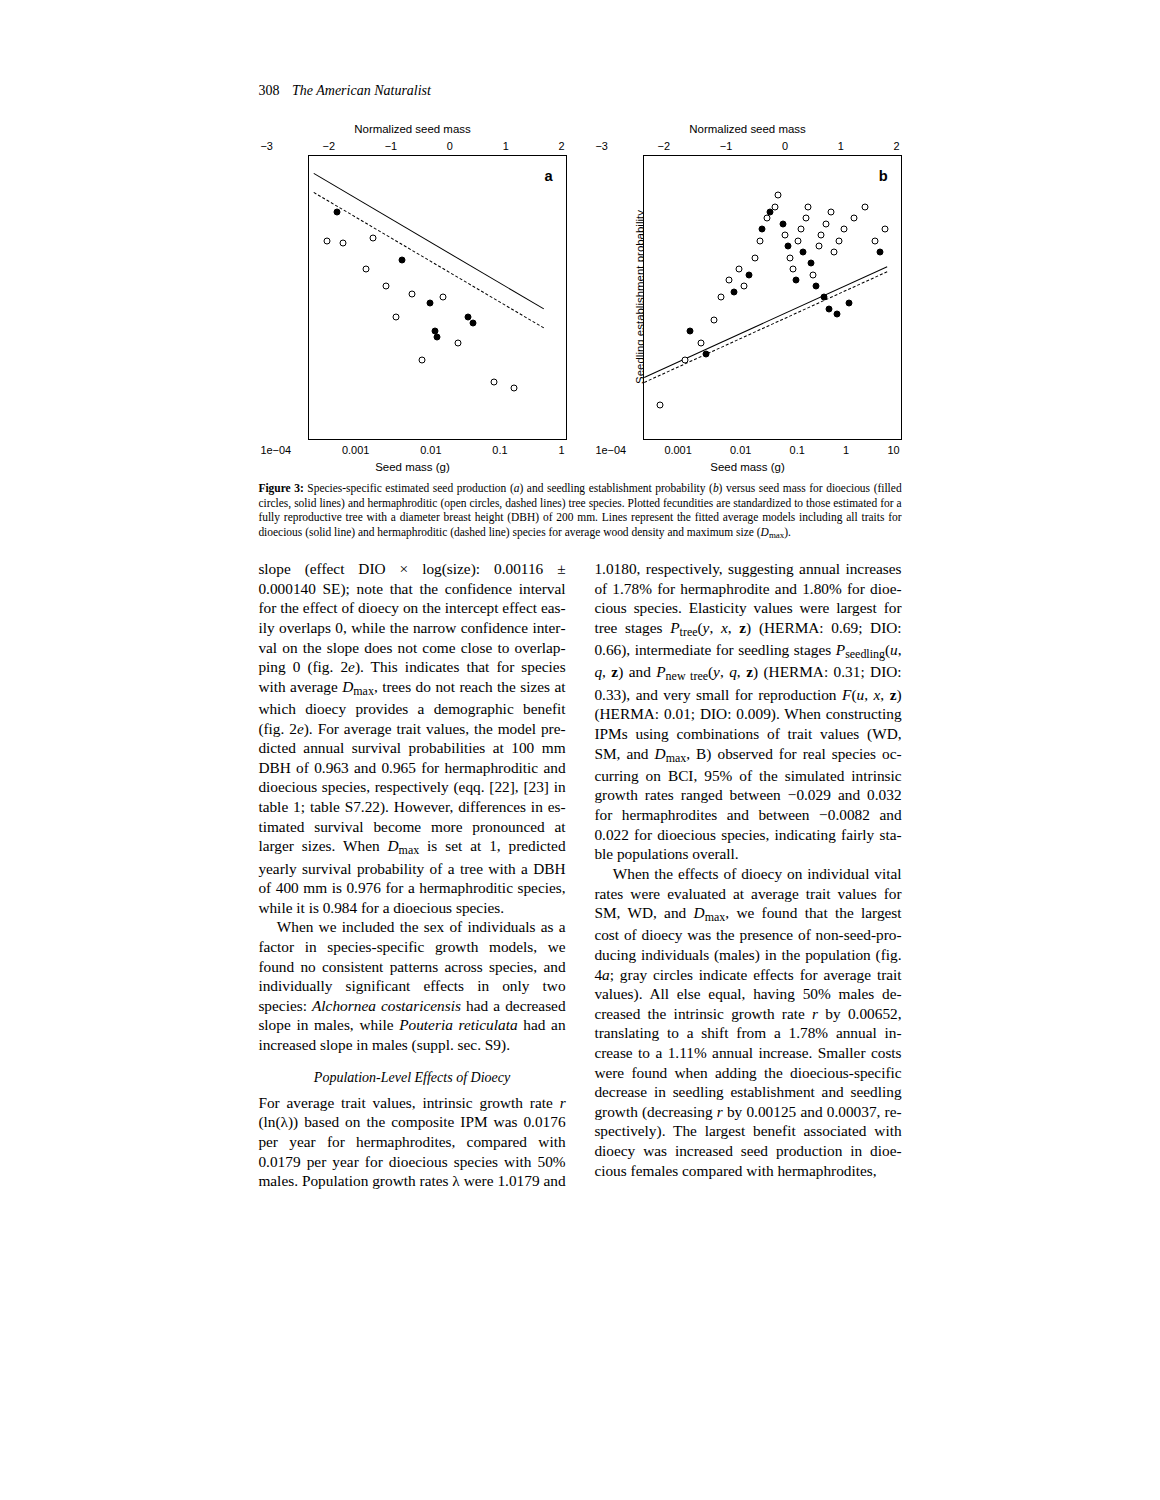308 The American Naturalist
Normalized seed mass
−3−2−1012
Fecundity of a 200 mm DBH tree (seeds/year)
1e+06 1e+05 10000 1000 100 a
1e−040.0010.010.11
Seed mass (g)
Normalized seed mass
−3−2−1012
Seedling establishment probability
1 0.1 0.01 0.001 1e−05 b
1e−040.0010.010.1110
Seed mass (g)
Figure 3: Species-specific estimated seed production (a) and seedling establishment probability (b) versus seed mass for dioecious (filled circles, solid lines) and hermaphroditic (open circles, dashed lines) tree species. Plotted fecundities are standardized to those estimated for a fully reproductive tree with a diameter breast height (DBH) of 200 mm. Lines represent the fitted average models including all traits for dioecious (solid line) and hermaphroditic (dashed line) species for average wood density and maximum size (Dmax).
slope (effect DIO × log(size): 0.00116 ± 0.000140 SE); note that the confidence interval for the effect of dioecy on the intercept effect easily overlaps 0, while the narrow confidence interval on the slope does not come close to overlapping 0 (fig. 2e). This indicates that for species with average Dmax, trees do not reach the sizes at which dioecy provides a demographic benefit (fig. 2e). For average trait values, the model predicted annual survival probabilities at 100 mm DBH of 0.963 and 0.965 for hermaphroditic and dioecious species, respectively (eqq. [22], [23] in table 1; table S7.22). However, differences in estimated survival become more pronounced at larger sizes. When Dmax is set at 1, predicted yearly survival probability of a tree with a DBH of 400 mm is 0.976 for a hermaphroditic species, while it is 0.984 for a dioecious species.
When we included the sex of individuals as a factor in species-specific growth models, we found no consistent patterns across species, and individually significant effects in only two species: Alchornea costaricensis had a decreased slope in males, while Pouteria reticulata had an increased slope in males (suppl. sec. S9).
Population-Level Effects of Dioecy
For average trait values, intrinsic growth rate r (ln(λ)) based on the composite IPM was 0.0176 per year for hermaphrodites, compared with 0.0179 per year for dioecious species with 50% males. Population growth rates λ were 1.0179 and 1.0180, respectively, suggesting annual increases of 1.78% for hermaphrodite and 1.80% for dioecious species. Elasticity values were largest for tree stages Ptree(y, x, z) (HERMA: 0.69; DIO: 0.66), intermediate for seedling stages Pseedling(u, q, z) and Pnew tree(y, q, z) (HERMA: 0.31; DIO: 0.33), and very small for reproduction F(u, x, z) (HERMA: 0.01; DIO: 0.009). When constructing IPMs using combinations of trait values (WD, SM, and Dmax, B) observed for real species occurring on BCI, 95% of the simulated intrinsic growth rates ranged between −0.029 and 0.032 for hermaphrodites and between −0.0082 and 0.022 for dioecious species, indicating fairly stable populations overall.
When the effects of dioecy on individual vital rates were evaluated at average trait values for SM, WD, and Dmax, we found that the largest cost of dioecy was the presence of non-seed-producing individuals (males) in the population (fig. 4a; gray circles indicate effects for average trait values). All else equal, having 50% males decreased the intrinsic growth rate r by 0.00652, translating to a shift from a 1.78% annual increase to a 1.11% annual increase. Smaller costs were found when adding the dioecious-specific decrease in seedling establishment and seedling growth (decreasing r by 0.00125 and 0.00037, respectively). The largest benefit associated with dioecy was increased seed production in dioecious females compared with hermaphrodites,